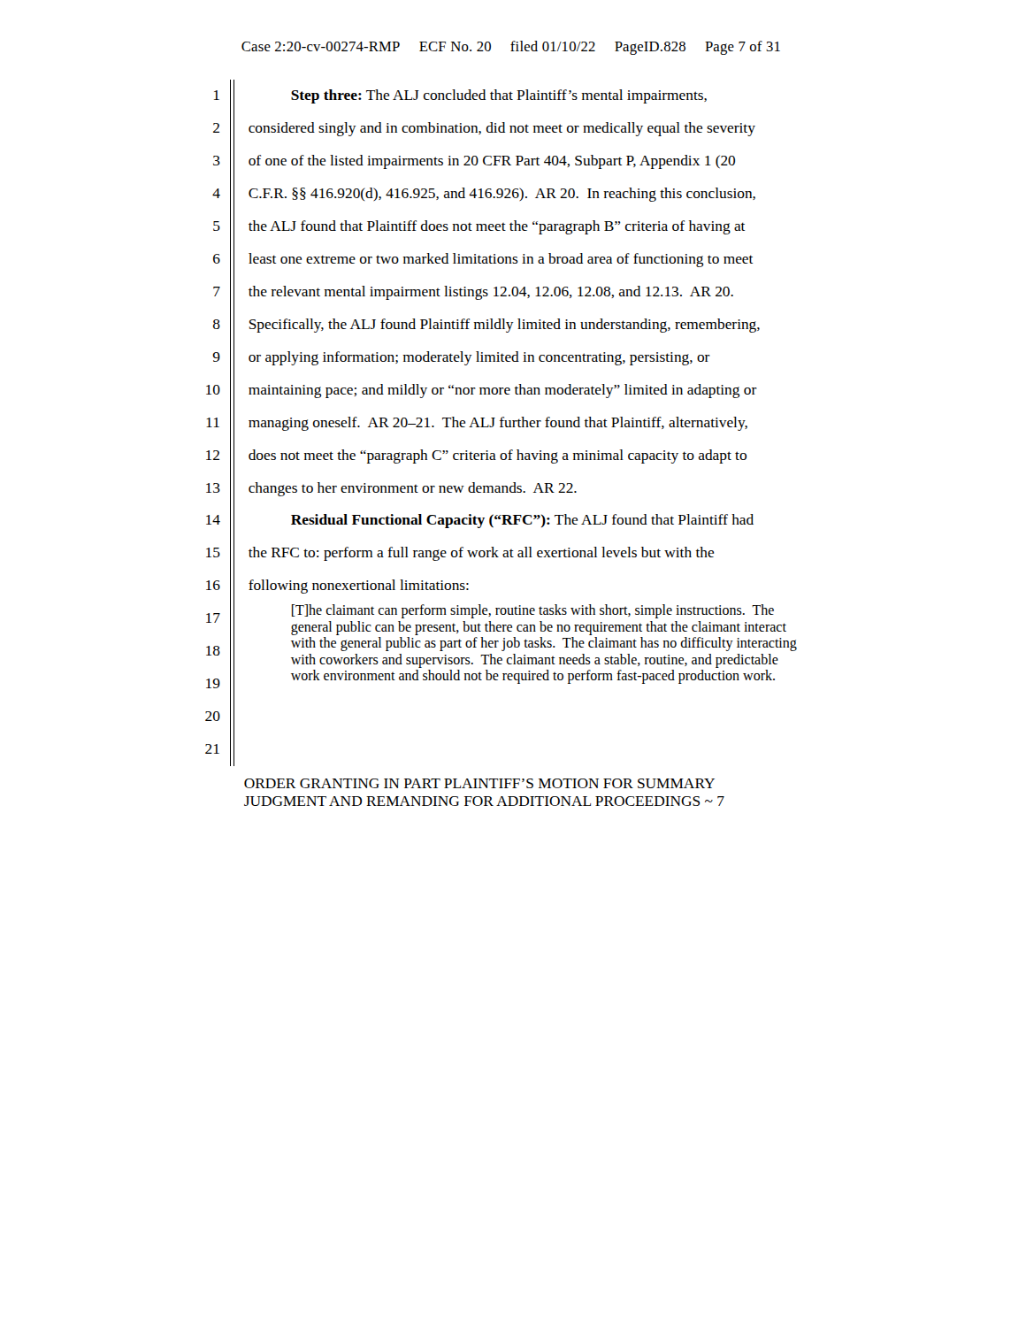Case 2:20-cv-00274-RMP ECF No. 20 filed 01/10/22 PageID.828 Page 7 of 31
1
2
3
4
5
6
7
8
9
10
11
12
13
14
15
16
17
18
19
20
21
Step three: The ALJ concluded that Plaintiff’s mental impairments,
considered singly and in combination, did not meet or medically equal the severity
of one of the listed impairments in 20 CFR Part 404, Subpart P, Appendix 1 (20
C.F.R. §§ 416.920(d), 416.925, and 416.926). AR 20. In reaching this conclusion,
the ALJ found that Plaintiff does not meet the “paragraph B” criteria of having at
least one extreme or two marked limitations in a broad area of functioning to meet
the relevant mental impairment listings 12.04, 12.06, 12.08, and 12.13. AR 20.
Specifically, the ALJ found Plaintiff mildly limited in understanding, remembering,
or applying information; moderately limited in concentrating, persisting, or
maintaining pace; and mildly or “nor more than moderately” limited in adapting or
managing oneself. AR 20–21. The ALJ further found that Plaintiff, alternatively,
does not meet the “paragraph C” criteria of having a minimal capacity to adapt to
changes to her environment or new demands. AR 22.
Residual Functional Capacity (“RFC”): The ALJ found that Plaintiff had
the RFC to: perform a full range of work at all exertional levels but with the
following nonexertional limitations:
[T]he claimant can perform simple, routine tasks with short, simple instructions. The general public can be present, but there can be no requirement that the claimant interact with the general public as part of her job tasks. The claimant has no difficulty interacting with coworkers and supervisors. The claimant needs a stable, routine, and predictable work environment and should not be required to perform fast-paced production work.
ORDER GRANTING IN PART PLAINTIFF’S MOTION FOR SUMMARY
JUDGMENT AND REMANDING FOR ADDITIONAL PROCEEDINGS ~ 7